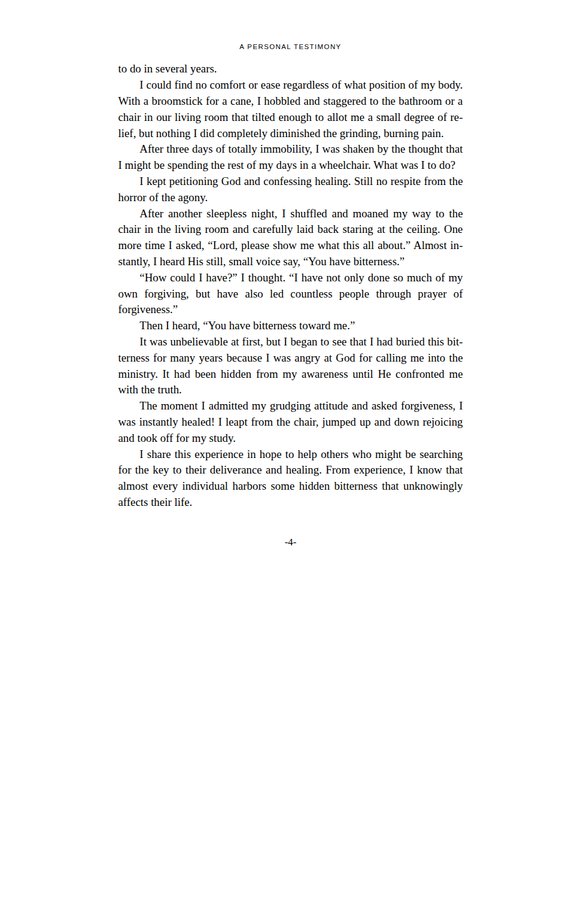A Personal Testimony
to do in several years.
I could find no comfort or ease regardless of what position of my body. With a broomstick for a cane, I hobbled and staggered to the bathroom or a chair in our living room that tilted enough to allot me a small degree of relief, but nothing I did completely diminished the grinding, burning pain.
After three days of totally immobility, I was shaken by the thought that I might be spending the rest of my days in a wheelchair. What was I to do?
I kept petitioning God and confessing healing. Still no respite from the horror of the agony.
After another sleepless night, I shuffled and moaned my way to the chair in the living room and carefully laid back staring at the ceiling. One more time I asked, “Lord, please show me what this all about.” Almost instantly, I heard His still, small voice say, “You have bitterness.”
“How could I have?” I thought. “I have not only done so much of my own forgiving, but have also led countless people through prayer of forgiveness.”
Then I heard, “You have bitterness toward me.”
It was unbelievable at first, but I began to see that I had buried this bitterness for many years because I was angry at God for calling me into the ministry. It had been hidden from my awareness until He confronted me with the truth.
The moment I admitted my grudging attitude and asked forgiveness, I was instantly healed! I leapt from the chair, jumped up and down rejoicing and took off for my study.
I share this experience in hope to help others who might be searching for the key to their deliverance and healing. From experience, I know that almost every individual harbors some hidden bitterness that unknowingly affects their life.
-4-